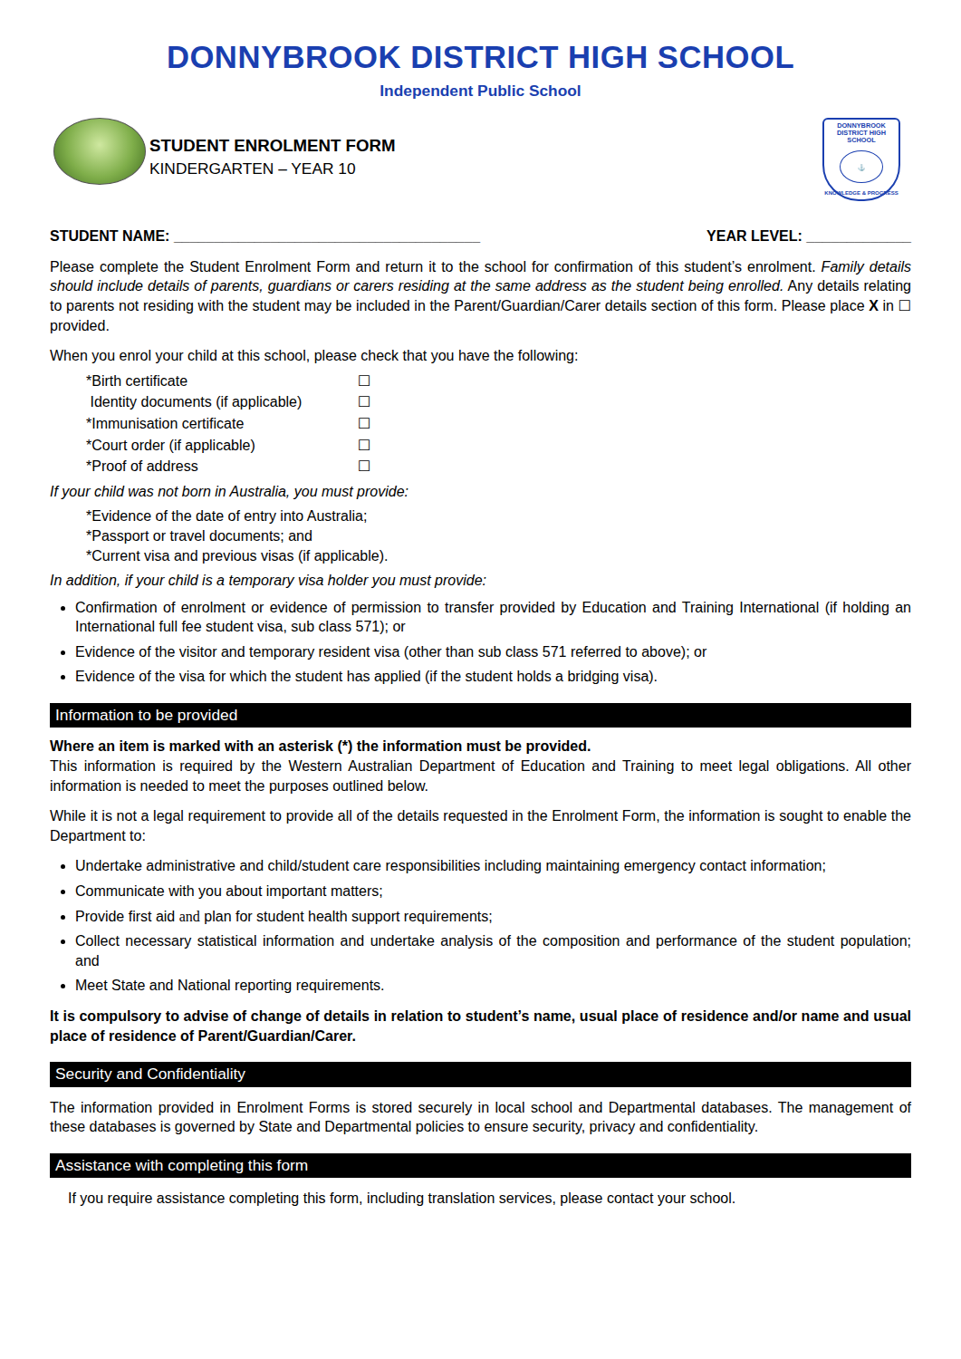DONNYBROOK DISTRICT HIGH SCHOOL
Independent Public School
STUDENT ENROLMENT FORM
KINDERGARTEN – YEAR 10
DONNYBROOK
DISTRICT HIGH SCHOOL
⚓
KNOWLEDGE & PROGRESS
STUDENT NAME: ______________________________________ YEAR LEVEL: _____________
Please complete the Student Enrolment Form and return it to the school for confirmation of this student’s enrolment. Family details should include details of parents, guardians or carers residing at the same address as the student being enrolled. Any details relating to parents not residing with the student may be included in the Parent/Guardian/Carer details section of this form. Please place X in ☐ provided.
When you enrol your child at this school, please check that you have the following:
*Birth certificate☐
Identity documents (if applicable)☐
*Immunisation certificate☐
*Court order (if applicable)☐
*Proof of address☐
If your child was not born in Australia, you must provide:
*Evidence of the date of entry into Australia;
*Passport or travel documents; and
*Current visa and previous visas (if applicable).
In addition, if your child is a temporary visa holder you must provide:
Confirmation of enrolment or evidence of permission to transfer provided by Education and Training International (if holding an International full fee student visa, sub class 571); or
Evidence of the visitor and temporary resident visa (other than sub class 571 referred to above); or
Evidence of the visa for which the student has applied (if the student holds a bridging visa).
Information to be provided
Where an item is marked with an asterisk (*) the information must be provided.
This information is required by the Western Australian Department of Education and Training to meet legal obligations. All other information is needed to meet the purposes outlined below.
While it is not a legal requirement to provide all of the details requested in the Enrolment Form, the information is sought to enable the Department to:
Undertake administrative and child/student care responsibilities including maintaining emergency contact information;
Communicate with you about important matters;
Provide first aid and plan for student health support requirements;
Collect necessary statistical information and undertake analysis of the composition and performance of the student population; and
Meet State and National reporting requirements.
It is compulsory to advise of change of details in relation to student’s name, usual place of residence and/or name and usual place of residence of Parent/Guardian/Carer.
Security and Confidentiality
The information provided in Enrolment Forms is stored securely in local school and Departmental databases. The management of these databases is governed by State and Departmental policies to ensure security, privacy and confidentiality.
Assistance with completing this form
If you require assistance completing this form, including translation services, please contact your school.